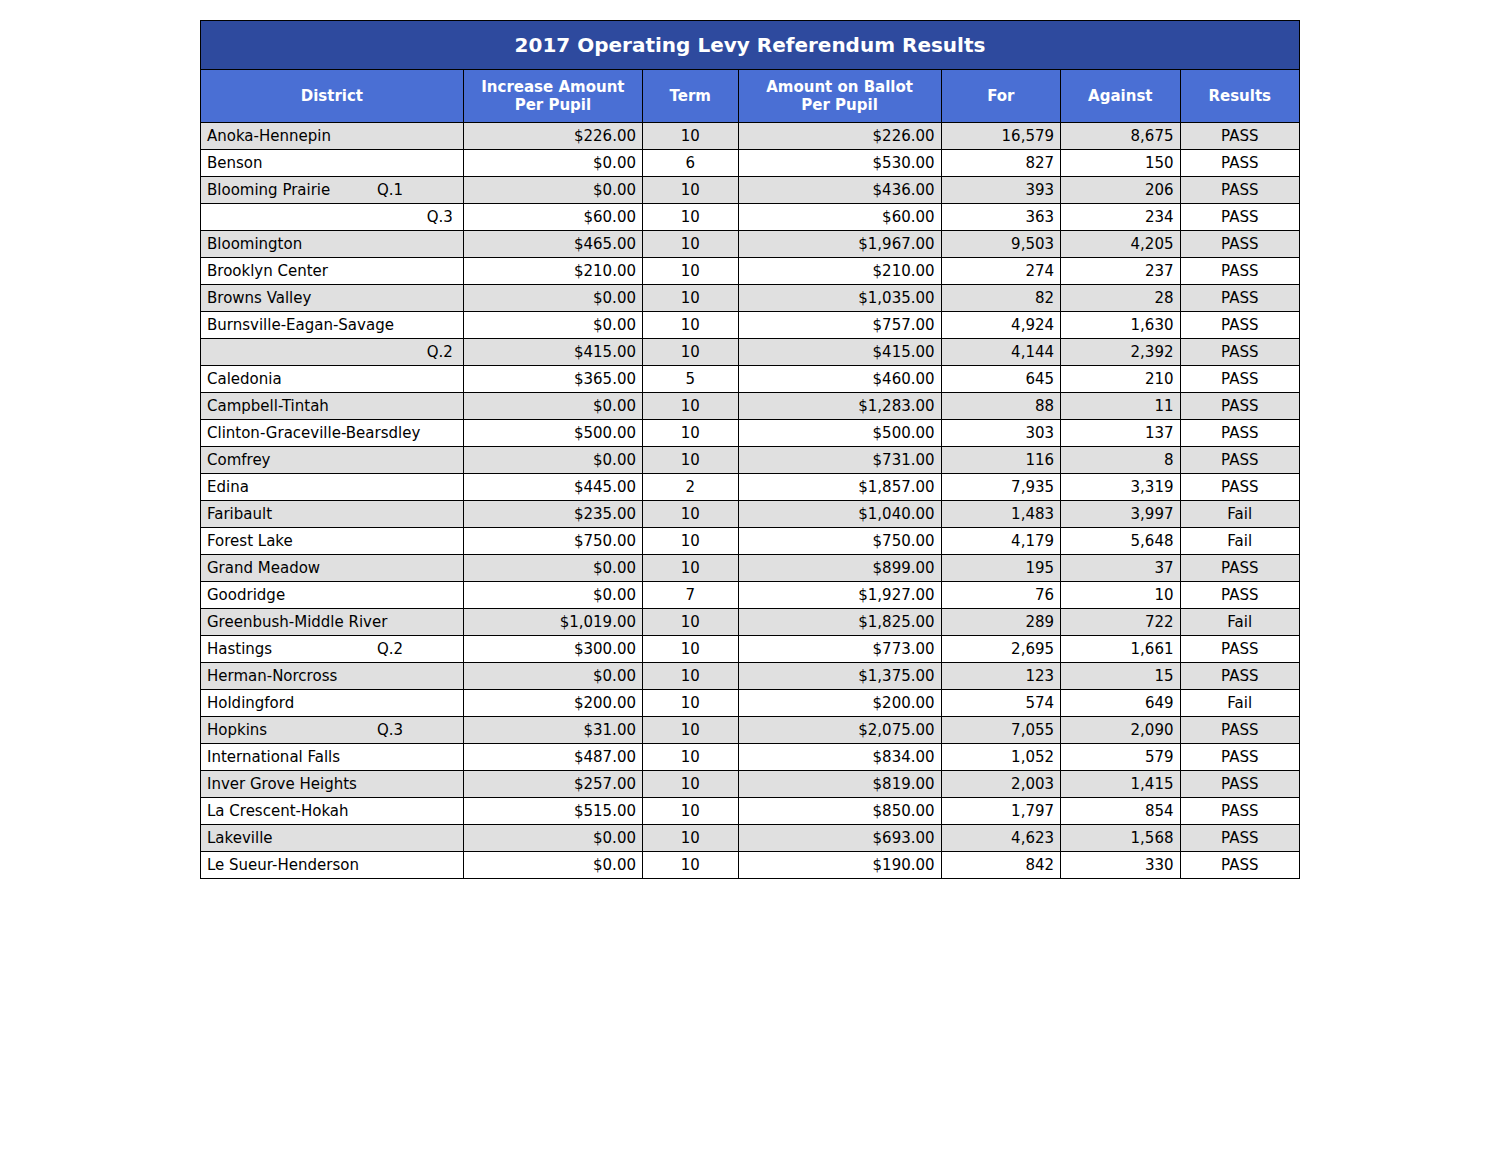2017 Operating Levy Referendum Results
| District | Increase Amount Per Pupil | Term | Amount on Ballot Per Pupil | For | Against | Results |
| --- | --- | --- | --- | --- | --- | --- |
| Anoka-Hennepin | $226.00 | 10 | $226.00 | 16,579 | 8,675 | PASS |
| Benson | $0.00 | 6 | $530.00 | 827 | 150 | PASS |
| Blooming Prairie Q.1 | $0.00 | 10 | $436.00 | 393 | 206 | PASS |
| Q.3 | $60.00 | 10 | $60.00 | 363 | 234 | PASS |
| Bloomington | $465.00 | 10 | $1,967.00 | 9,503 | 4,205 | PASS |
| Brooklyn Center | $210.00 | 10 | $210.00 | 274 | 237 | PASS |
| Browns Valley | $0.00 | 10 | $1,035.00 | 82 | 28 | PASS |
| Burnsville-Eagan-Savage | $0.00 | 10 | $757.00 | 4,924 | 1,630 | PASS |
| Q.2 | $415.00 | 10 | $415.00 | 4,144 | 2,392 | PASS |
| Caledonia | $365.00 | 5 | $460.00 | 645 | 210 | PASS |
| Campbell-Tintah | $0.00 | 10 | $1,283.00 | 88 | 11 | PASS |
| Clinton-Graceville-Bearsdley | $500.00 | 10 | $500.00 | 303 | 137 | PASS |
| Comfrey | $0.00 | 10 | $731.00 | 116 | 8 | PASS |
| Edina | $445.00 | 2 | $1,857.00 | 7,935 | 3,319 | PASS |
| Faribault | $235.00 | 10 | $1,040.00 | 1,483 | 3,997 | Fail |
| Forest Lake | $750.00 | 10 | $750.00 | 4,179 | 5,648 | Fail |
| Grand Meadow | $0.00 | 10 | $899.00 | 195 | 37 | PASS |
| Goodridge | $0.00 | 7 | $1,927.00 | 76 | 10 | PASS |
| Greenbush-Middle River | $1,019.00 | 10 | $1,825.00 | 289 | 722 | Fail |
| Hastings Q.2 | $300.00 | 10 | $773.00 | 2,695 | 1,661 | PASS |
| Herman-Norcross | $0.00 | 10 | $1,375.00 | 123 | 15 | PASS |
| Holdingford | $200.00 | 10 | $200.00 | 574 | 649 | Fail |
| Hopkins Q.3 | $31.00 | 10 | $2,075.00 | 7,055 | 2,090 | PASS |
| International Falls | $487.00 | 10 | $834.00 | 1,052 | 579 | PASS |
| Inver Grove Heights | $257.00 | 10 | $819.00 | 2,003 | 1,415 | PASS |
| La Crescent-Hokah | $515.00 | 10 | $850.00 | 1,797 | 854 | PASS |
| Lakeville | $0.00 | 10 | $693.00 | 4,623 | 1,568 | PASS |
| Le Sueur-Henderson | $0.00 | 10 | $190.00 | 842 | 330 | PASS |